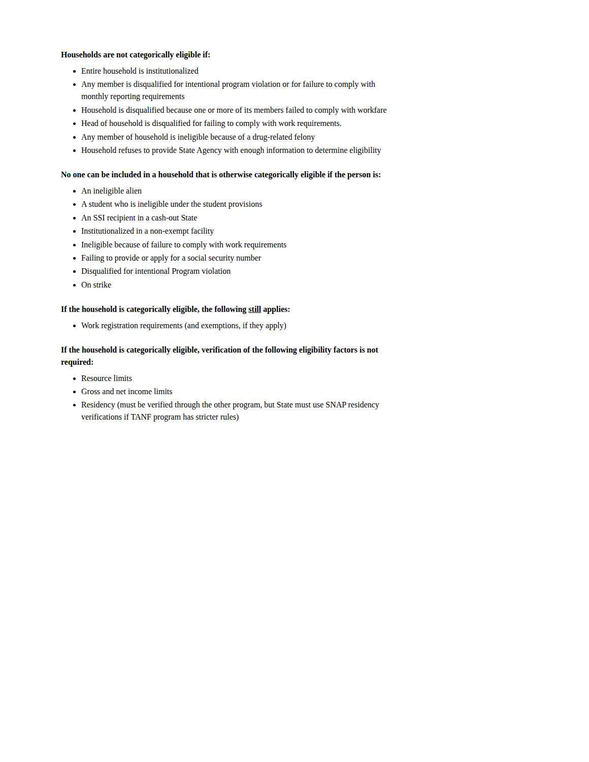Households are not categorically eligible if:
Entire household is institutionalized
Any member is disqualified for intentional program violation or for failure to comply with monthly reporting requirements
Household is disqualified because one or more of its members failed to comply with workfare
Head of household is disqualified for failing to comply with work requirements.
Any member of household is ineligible because of a drug-related felony
Household refuses to provide State Agency with enough information to determine eligibility
No one can be included in a household that is otherwise categorically eligible if the person is:
An ineligible alien
A student who is ineligible under the student provisions
An SSI recipient in a cash-out State
Institutionalized in a non-exempt facility
Ineligible because of failure to comply with work requirements
Failing to provide or apply for a social security number
Disqualified for intentional Program violation
On strike
If the household is categorically eligible, the following still applies:
Work registration requirements (and exemptions, if they apply)
If the household is categorically eligible, verification of the following eligibility factors is not required:
Resource limits
Gross and net income limits
Residency (must be verified through the other program, but State must use SNAP residency verifications if TANF program has stricter rules)